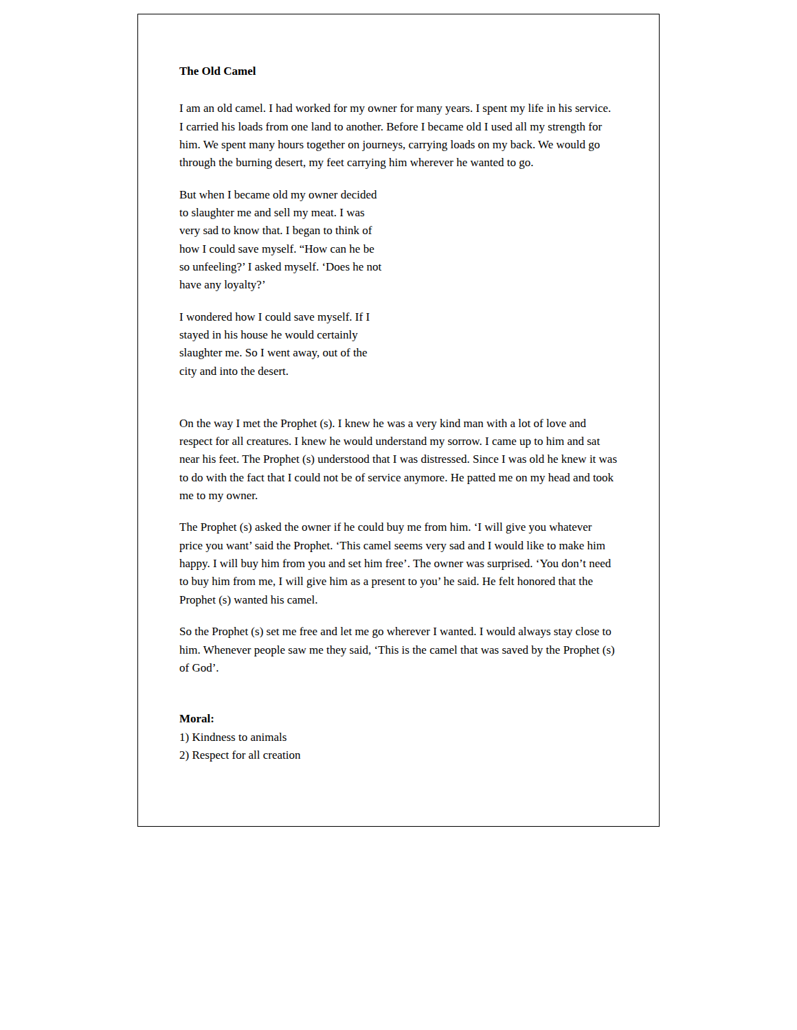The Old Camel
I am an old camel. I had worked for my owner for many years. I spent my life in his service. I carried his loads from one land to another. Before I became old I used all my strength for him. We spent many hours together on journeys, carrying loads on my back. We would go through the burning desert, my feet carrying him wherever he wanted to go.
But when I became old my owner decided to slaughter me and sell my meat. I was very sad to know that. I began to think of how I could save myself. “How can he be so unfeeling?’ I asked myself. ‘Does he not have any loyalty?’
I wondered how I could save myself. If I stayed in his house he would certainly slaughter me. So I went away, out of the city and into the desert.
On the way I met the Prophet (s). I knew he was a very kind man with a lot of love and respect for all creatures. I knew he would understand my sorrow. I came up to him and sat near his feet. The Prophet (s) understood that I was distressed. Since I was old he knew it was to do with the fact that I could not be of service anymore. He patted me on my head and took me to my owner.
The Prophet (s) asked the owner if he could buy me from him. ‘I will give you whatever price you want’ said the Prophet. ‘This camel seems very sad and I would like to make him happy. I will buy him from you and set him free’. The owner was surprised. ‘You don’t need to buy him from me, I will give him as a present to you’ he said. He felt honored that the Prophet (s) wanted his camel.
So the Prophet (s) set me free and let me go wherever I wanted. I would always stay close to him. Whenever people saw me they said, ‘This is the camel that was saved by the Prophet (s) of God’.
Moral:
1) Kindness to animals
2) Respect for all creation